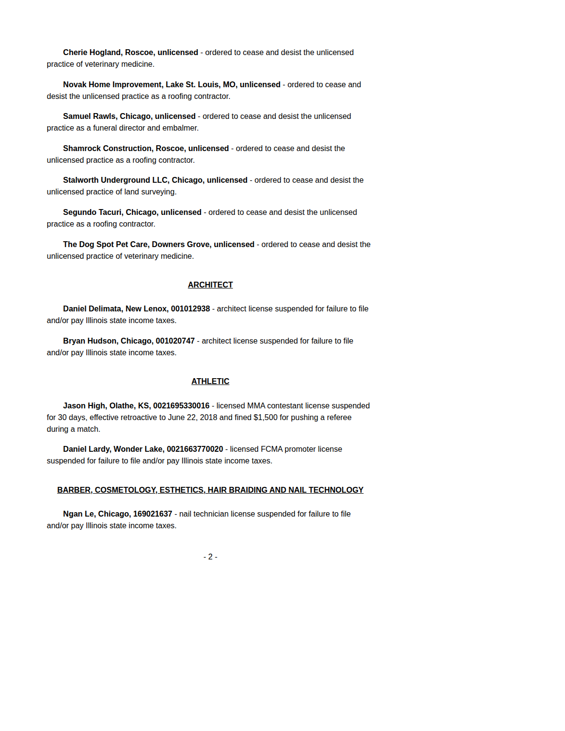Cherie Hogland, Roscoe, unlicensed - ordered to cease and desist the unlicensed practice of veterinary medicine.
Novak Home Improvement, Lake St. Louis, MO, unlicensed - ordered to cease and desist the unlicensed practice as a roofing contractor.
Samuel Rawls, Chicago, unlicensed - ordered to cease and desist the unlicensed practice as a funeral director and embalmer.
Shamrock Construction, Roscoe, unlicensed - ordered to cease and desist the unlicensed practice as a roofing contractor.
Stalworth Underground LLC, Chicago, unlicensed - ordered to cease and desist the unlicensed practice of land surveying.
Segundo Tacuri, Chicago, unlicensed - ordered to cease and desist the unlicensed practice as a roofing contractor.
The Dog Spot Pet Care, Downers Grove, unlicensed - ordered to cease and desist the unlicensed practice of veterinary medicine.
ARCHITECT
Daniel Delimata, New Lenox, 001012938 - architect license suspended for failure to file and/or pay Illinois state income taxes.
Bryan Hudson, Chicago, 001020747 - architect license suspended for failure to file and/or pay Illinois state income taxes.
ATHLETIC
Jason High, Olathe, KS, 0021695330016 - licensed MMA contestant license suspended for 30 days, effective retroactive to June 22, 2018 and fined $1,500 for pushing a referee during a match.
Daniel Lardy, Wonder Lake, 0021663770020 - licensed FCMA promoter license suspended for failure to file and/or pay Illinois state income taxes.
BARBER, COSMETOLOGY, ESTHETICS, HAIR BRAIDING AND NAIL TECHNOLOGY
Ngan Le, Chicago, 169021637 - nail technician license suspended for failure to file and/or pay Illinois state income taxes.
- 2 -